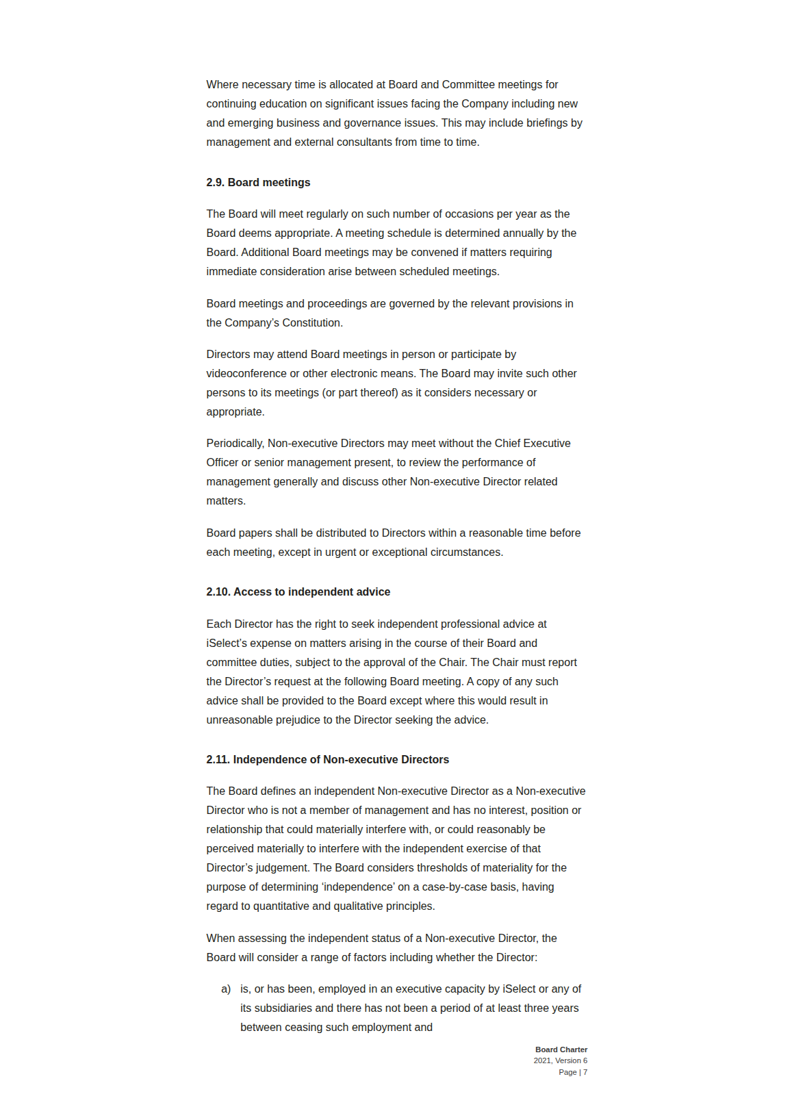Where necessary time is allocated at Board and Committee meetings for continuing education on significant issues facing the Company including new and emerging business and governance issues. This may include briefings by management and external consultants from time to time.
2.9. Board meetings
The Board will meet regularly on such number of occasions per year as the Board deems appropriate. A meeting schedule is determined annually by the Board. Additional Board meetings may be convened if matters requiring immediate consideration arise between scheduled meetings.
Board meetings and proceedings are governed by the relevant provisions in the Company’s Constitution.
Directors may attend Board meetings in person or participate by videoconference or other electronic means. The Board may invite such other persons to its meetings (or part thereof) as it considers necessary or appropriate.
Periodically, Non-executive Directors may meet without the Chief Executive Officer or senior management present, to review the performance of management generally and discuss other Non-executive Director related matters.
Board papers shall be distributed to Directors within a reasonable time before each meeting, except in urgent or exceptional circumstances.
2.10. Access to independent advice
Each Director has the right to seek independent professional advice at iSelect’s expense on matters arising in the course of their Board and committee duties, subject to the approval of the Chair. The Chair must report the Director’s request at the following Board meeting. A copy of any such advice shall be provided to the Board except where this would result in unreasonable prejudice to the Director seeking the advice.
2.11. Independence of Non-executive Directors
The Board defines an independent Non-executive Director as a Non-executive Director who is not a member of management and has no interest, position or relationship that could materially interfere with, or could reasonably be perceived materially to interfere with the independent exercise of that Director’s judgement. The Board considers thresholds of materiality for the purpose of determining ‘independence’ on a case-by-case basis, having regard to quantitative and qualitative principles.
When assessing the independent status of a Non-executive Director, the Board will consider a range of factors including whether the Director:
is, or has been, employed in an executive capacity by iSelect or any of its subsidiaries and there has not been a period of at least three years between ceasing such employment and
Board Charter
2021, Version 6
Page | 7